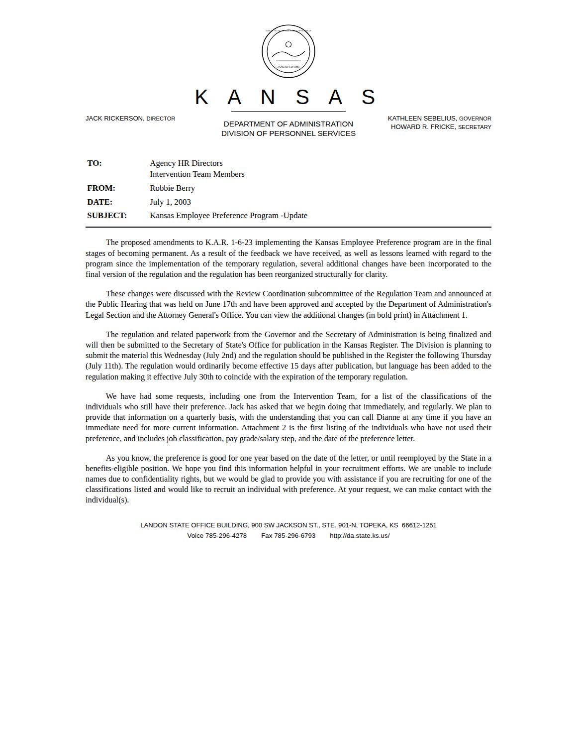K A N S A S
JACK RICKERSON, DIRECTOR
KATHLEEN SEBELIUS, GOVERNOR
HOWARD R. FRICKE, SECRETARY
DEPARTMENT OF ADMINISTRATION
DIVISION OF PERSONNEL SERVICES
| TO: | Agency HR Directors Intervention Team Members |
| FROM: | Robbie Berry |
| DATE: | July 1, 2003 |
| SUBJECT: | Kansas Employee Preference Program -Update |
The proposed amendments to K.A.R. 1-6-23 implementing the Kansas Employee Preference program are in the final stages of becoming permanent. As a result of the feedback we have received, as well as lessons learned with regard to the program since the implementation of the temporary regulation, several additional changes have been incorporated to the final version of the regulation and the regulation has been reorganized structurally for clarity.
These changes were discussed with the Review Coordination subcommittee of the Regulation Team and announced at the Public Hearing that was held on June 17th and have been approved and accepted by the Department of Administration's Legal Section and the Attorney General's Office. You can view the additional changes (in bold print) in Attachment 1.
The regulation and related paperwork from the Governor and the Secretary of Administration is being finalized and will then be submitted to the Secretary of State's Office for publication in the Kansas Register. The Division is planning to submit the material this Wednesday (July 2nd) and the regulation should be published in the Register the following Thursday (July 11th). The regulation would ordinarily become effective 15 days after publication, but language has been added to the regulation making it effective July 30th to coincide with the expiration of the temporary regulation.
We have had some requests, including one from the Intervention Team, for a list of the classifications of the individuals who still have their preference. Jack has asked that we begin doing that immediately, and regularly. We plan to provide that information on a quarterly basis, with the understanding that you can call Dianne at any time if you have an immediate need for more current information. Attachment 2 is the first listing of the individuals who have not used their preference, and includes job classification, pay grade/salary step, and the date of the preference letter.
As you know, the preference is good for one year based on the date of the letter, or until reemployed by the State in a benefits-eligible position. We hope you find this information helpful in your recruitment efforts. We are unable to include names due to confidentiality rights, but we would be glad to provide you with assistance if you are recruiting for one of the classifications listed and would like to recruit an individual with preference. At your request, we can make contact with the individual(s).
LANDON STATE OFFICE BUILDING, 900 SW JACKSON ST., STE. 901-N, TOPEKA, KS 66612-1251
Voice 785-296-4278 Fax 785-296-6793 http://da.state.ks.us/